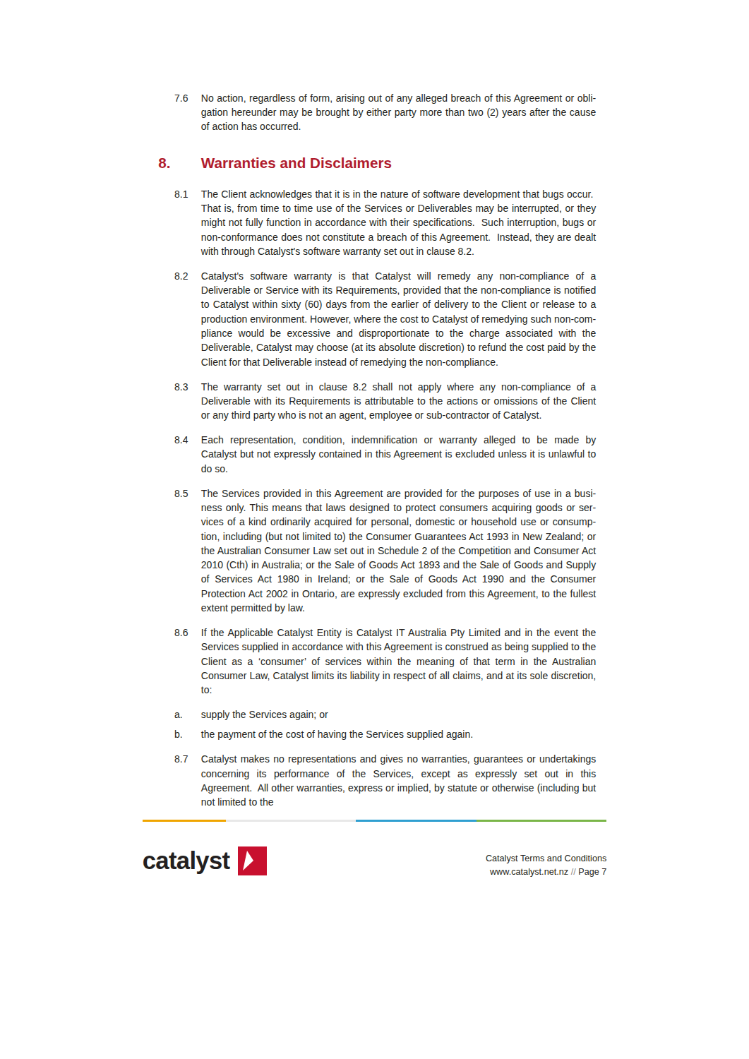7.6
No action, regardless of form, arising out of any alleged breach of this Agreement or obligation hereunder may be brought by either party more than two (2) years after the cause of action has occurred.
8. Warranties and Disclaimers
8.1
The Client acknowledges that it is in the nature of software development that bugs occur. That is, from time to time use of the Services or Deliverables may be interrupted, or they might not fully function in accordance with their specifications. Such interruption, bugs or non-conformance does not constitute a breach of this Agreement. Instead, they are dealt with through Catalyst's software warranty set out in clause 8.2.
8.2
Catalyst's software warranty is that Catalyst will remedy any non-compliance of a Deliverable or Service with its Requirements, provided that the non-compliance is notified to Catalyst within sixty (60) days from the earlier of delivery to the Client or release to a production environment. However, where the cost to Catalyst of remedying such non-compliance would be excessive and disproportionate to the charge associated with the Deliverable, Catalyst may choose (at its absolute discretion) to refund the cost paid by the Client for that Deliverable instead of remedying the non-compliance.
8.3
The warranty set out in clause 8.2 shall not apply where any non-compliance of a Deliverable with its Requirements is attributable to the actions or omissions of the Client or any third party who is not an agent, employee or sub-contractor of Catalyst.
8.4
Each representation, condition, indemnification or warranty alleged to be made by Catalyst but not expressly contained in this Agreement is excluded unless it is unlawful to do so.
8.5
The Services provided in this Agreement are provided for the purposes of use in a business only. This means that laws designed to protect consumers acquiring goods or services of a kind ordinarily acquired for personal, domestic or household use or consumption, including (but not limited to) the Consumer Guarantees Act 1993 in New Zealand; or the Australian Consumer Law set out in Schedule 2 of the Competition and Consumer Act 2010 (Cth) in Australia; or the Sale of Goods Act 1893 and the Sale of Goods and Supply of Services Act 1980 in Ireland; or the Sale of Goods Act 1990 and the Consumer Protection Act 2002 in Ontario, are expressly excluded from this Agreement, to the fullest extent permitted by law.
8.6
If the Applicable Catalyst Entity is Catalyst IT Australia Pty Limited and in the event the Services supplied in accordance with this Agreement is construed as being supplied to the Client as a ‘consumer’ of services within the meaning of that term in the Australian Consumer Law, Catalyst limits its liability in respect of all claims, and at its sole discretion, to:
a. supply the Services again; or
b. the payment of the cost of having the Services supplied again.
8.7
Catalyst makes no representations and gives no warranties, guarantees or undertakings concerning its performance of the Services, except as expressly set out in this Agreement. All other warranties, express or implied, by statute or otherwise (including but not limited to the
catalyst
Catalyst Terms and Conditions
www.catalyst.net.nz // Page 7